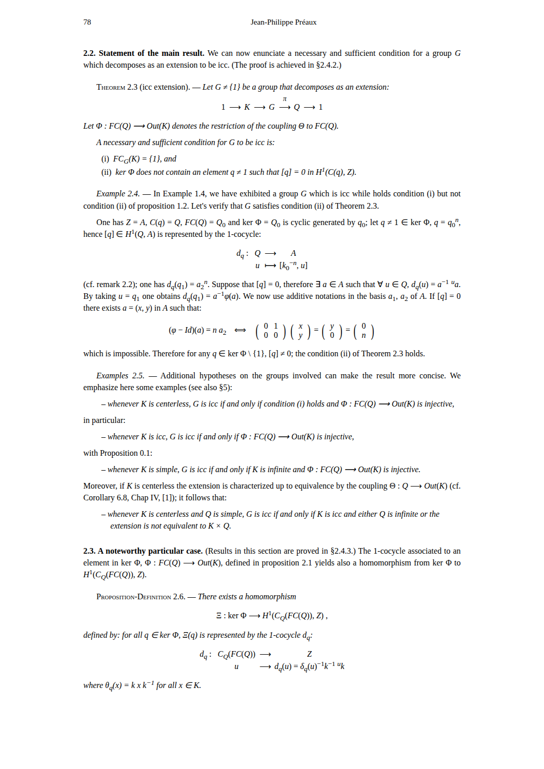78 Jean-Philippe Préaux
2.2. Statement of the main result. We can now enunciate a necessary and sufficient condition for a group G which decomposes as an extension to be icc. (The proof is achieved in §2.4.2.)
Theorem 2.3 (icc extension). — Let G ≠ {1} be a group that decomposes as an extension:
| 1 | ⟶ | K | ⟶ | G | π ⟶ | Q | ⟶ | 1 |
Let Φ : FC(Q) ⟶ Out(K) denotes the restriction of the coupling Θ to FC(Q).
A necessary and sufficient condition for G to be icc is:
(i) FCG(K) = {1}, and
(ii) ker Φ does not contain an element q ≠ 1 such that [q] = 0 in H1(C(q), Z).
Example 2.4. — In Example 1.4, we have exhibited a group G which is icc while holds condition (i) but not condition (ii) of proposition 1.2. Let's verify that G satisfies condition (ii) of Theorem 2.3.
One has Z = A, C(q) = Q, FC(Q) = Q0 and ker Φ = Q0 is cyclic generated by q0; let q ≠ 1 ∈ ker Φ, q = q0n, hence [q] ∈ H1(Q, A) is represented by the 1-cocycle:
| d q : | Q | ⟶ | A |
| | u | ⟼ | [ k 0 − n , u ] |
(cf. remark 2.2); one has dq(q1) = a2n. Suppose that [q] = 0, therefore ∃ a ∈ A such that ∀ u ∈ Q, dq(u) = a−1 ua. By taking u = q1 one obtains dq(q1) = a−1φ(a). We now use additive notations in the basis a1, a2 of A. If [q] = 0 there exists a = (x, y) in A such that:
(φ − Id)(a) = n a2 ⟺ (
| 0 | 1 |
| 0 | 0 |
) (
| x |
| y |
) = (
| y |
| 0 |
) = (
| 0 |
| n |
)
which is impossible. Therefore for any q ∈ ker Φ \ {1}, [q] ≠ 0; the condition (ii) of Theorem 2.3 holds.
Examples 2.5. — Additional hypotheses on the groups involved can make the result more concise. We emphasize here some examples (see also §5):
– whenever K is centerless, G is icc if and only if condition (i) holds and Φ : FC(Q) ⟶ Out(K) is injective,
in particular:
– whenever K is icc, G is icc if and only if Φ : FC(Q) ⟶ Out(K) is injective,
with Proposition 0.1:
– whenever K is simple, G is icc if and only if K is infinite and Φ : FC(Q) ⟶ Out(K) is injective.
Moreover, if K is centerless the extension is characterized up to equivalence by the coupling Θ : Q ⟶ Out(K) (cf. Corollary 6.8, Chap IV, [1]); it follows that:
– whenever K is centerless and Q is simple, G is icc if and only if K is icc and either Q is infinite or the extension is not equivalent to K × Q.
2.3. A noteworthy particular case. (Results in this section are proved in §2.4.3.) The 1-cocycle associated to an element in ker Φ, Φ : FC(Q) ⟶ Out(K), defined in proposition 2.1 yields also a homomorphism from ker Φ to H1(CQ(FC(Q)), Z).
Proposition-Definition 2.6. — There exists a homomorphism
Ξ : ker Φ ⟶ H1(CQ(FC(Q)), Z) ,
defined by: for all q ∈ ker Φ, Ξ(q) is represented by the 1-cocycle dq:
| d q : | C Q ( FC ( Q )) | ⟶ | Z |
| | u | ⟶ | d q ( u ) = δ q ( u ) −1 k −1 u k |
where θq(x) = k x k−1 for all x ∈ K.